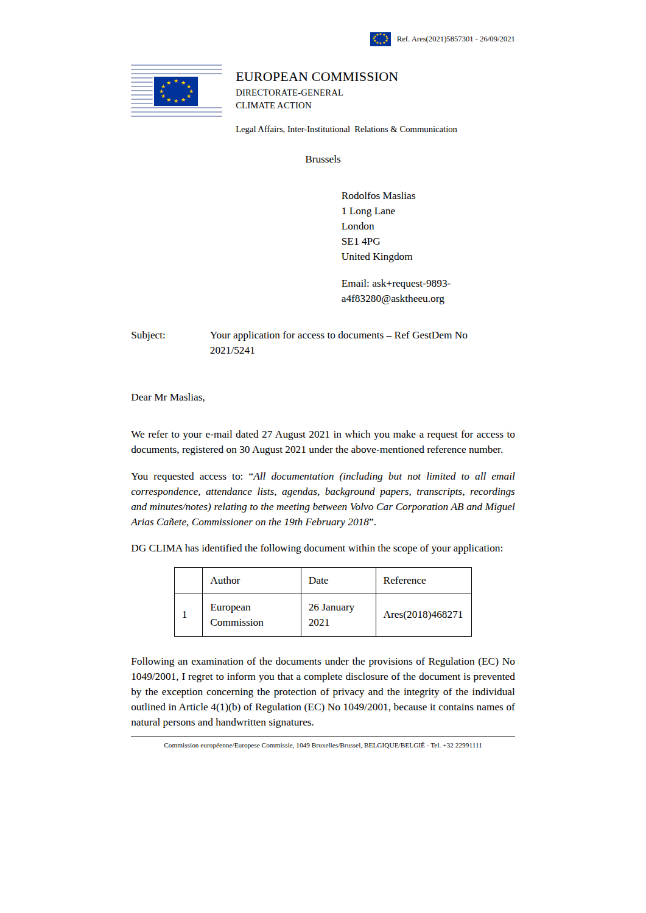★ ★ ★ ★ ★ ★ ★ ★ ★ ★ ★ ★
Ref. Ares(2021)5857301 - 26/09/2021
★ ★ ★ ★ ★ ★ ★ ★ ★ ★ ★ ★
EUROPEAN COMMISSION
DIRECTORATE-GENERAL
CLIMATE ACTION
Legal Affairs, Inter-Institutional Relations & Communication
Brussels
Rodolfos Maslias
1 Long Lane
London
SE1 4PG
United Kingdom
Email: ask+request-9893-
a4f83280@asktheeu.org
Subject:
Your application for access to documents – Ref GestDem No 2021/5241
Dear Mr Maslias,
We refer to your e-mail dated 27 August 2021 in which you make a request for access to documents, registered on 30 August 2021 under the above-mentioned reference number.
You requested access to: “All documentation (including but not limited to all email correspondence, attendance lists, agendas, background papers, transcripts, recordings and minutes/notes) relating to the meeting between Volvo Car Corporation AB and Miguel Arias Cañete, Commissioner on the 19th February 2018”.
DG CLIMA has identified the following document within the scope of your application:
| | Author | Date | Reference |
| 1 | European Commission | 26 January 2021 | Ares(2018)468271 |
Following an examination of the documents under the provisions of Regulation (EC) No 1049/2001, I regret to inform you that a complete disclosure of the document is prevented by the exception concerning the protection of privacy and the integrity of the individual outlined in Article 4(1)(b) of Regulation (EC) No 1049/2001, because it contains names of natural persons and handwritten signatures.
Commission européenne/Europese Commissie, 1049 Bruxelles/Brussel, BELGIQUE/BELGIË - Tel. +32 22991111